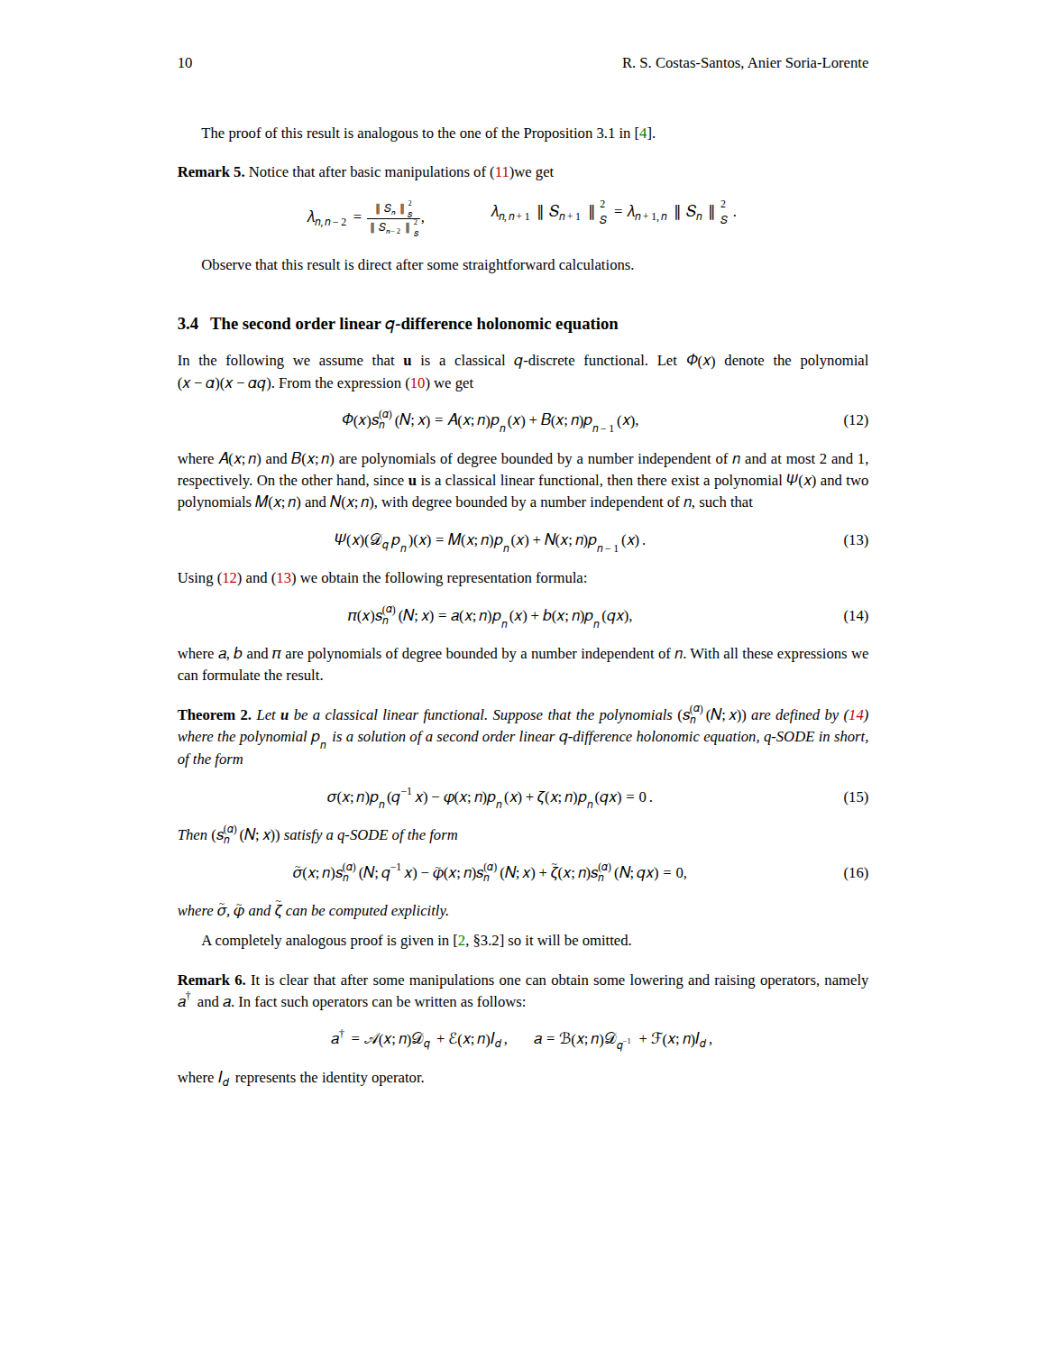10 R. S. Costas-Santos, Anier Soria-Lorente
The proof of this result is analogous to the one of the Proposition 3.1 in [4].
Remark 5. Notice that after basic manipulations of (11)we get
λn,n−2 = ∥Sn∥S2 ∥Sn−2∥S2 , λn,n+1 ∥Sn+1∥S2 = λn+1,n ∥Sn∥S2 .
Observe that this result is direct after some straightforward calculations.
3.4 The second order linear q-difference holonomic equation
In the following we assume that u is a classical q-discrete functional. Let Φ(x) denote the polynomial (x−α)(x−αq). From the expression (10) we get
Φ(x) sn(α) (N;x) = A(x;n) pn(x) + B(x;n) pn−1(x) , (12)
where A(x;n) and B(x;n) are polynomials of degree bounded by a number independent of n and at most 2 and 1, respectively. On the other hand, since u is a classical linear functional, then there exist a polynomial Ψ(x) and two polynomials M(x;n) and N(x;n), with degree bounded by a number independent of n, such that
Ψ(x) (𝒟qpn) (x) = M(x;n) pn(x) + N(x;n) pn−1(x) . (13)
Using (12) and (13) we obtain the following representation formula:
π(x) sn(α) (N;x) = a(x;n) pn(x) + b(x;n) pn(qx) , (14)
where a, b and π are polynomials of degree bounded by a number independent of n. With all these expressions we can formulate the result.
Theorem 2. Let u be a classical linear functional. Suppose that the polynomials (sn(α)(N;x)) are defined by (14) where the polynomial pn is a solution of a second order linear q-difference holonomic equation, q-SODE in short, of the form
σ(x;n) pn(q−1x) − φ(x;n) pn(x) + ζ(x;n) pn(qx) =0. (15)
Then (sn(α)(N;x)) satisfy a q-SODE of the form
σ~(x;n) sn(α) (N;q−1x) − φ~(x;n) sn(α) (N;x) + ζ~(x;n) sn(α) (N;qx) =0, (16)
where σ~, φ~ and ζ~ can be computed explicitly.
A completely analogous proof is given in [2, §3.2] so it will be omitted.
Remark 6. It is clear that after some manipulations one can obtain some lowering and raising operators, namely a† and a. In fact such operators can be written as follows:
a† = 𝒜(x;n) 𝒟q + ℰ(x;n) Id , a = ℬ(x;n) 𝒟q−1 + ℱ(x;n) Id ,
where Id represents the identity operator.